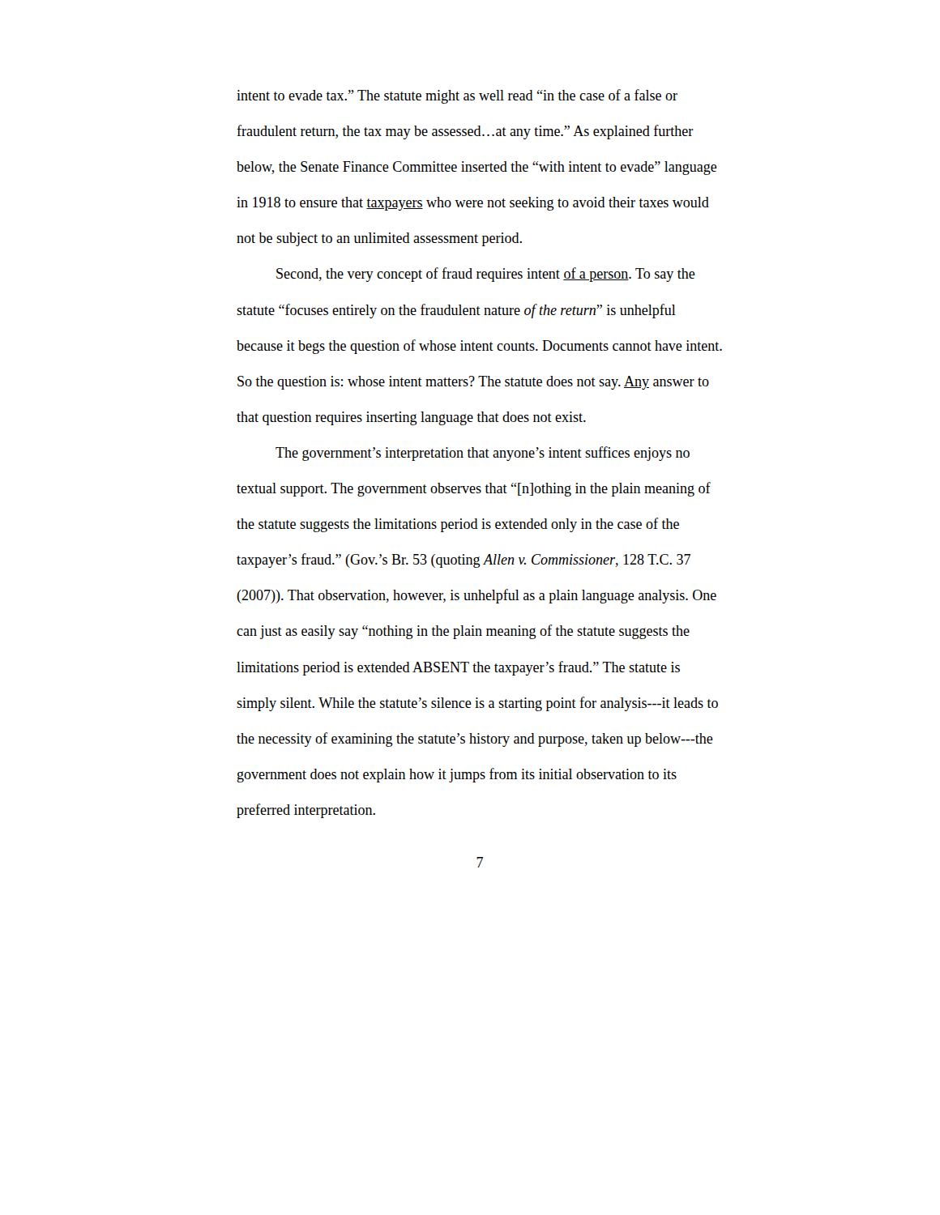intent to evade tax.” The statute might as well read “in the case of a false or fraudulent return, the tax may be assessed…at any time.” As explained further below, the Senate Finance Committee inserted the “with intent to evade” language in 1918 to ensure that taxpayers who were not seeking to avoid their taxes would not be subject to an unlimited assessment period.
Second, the very concept of fraud requires intent of a person. To say the statute “focuses entirely on the fraudulent nature of the return” is unhelpful because it begs the question of whose intent counts. Documents cannot have intent. So the question is: whose intent matters? The statute does not say. Any answer to that question requires inserting language that does not exist.
The government’s interpretation that anyone’s intent suffices enjoys no textual support. The government observes that “[n]othing in the plain meaning of the statute suggests the limitations period is extended only in the case of the taxpayer’s fraud.” (Gov.’s Br. 53 (quoting Allen v. Commissioner, 128 T.C. 37 (2007)). That observation, however, is unhelpful as a plain language analysis. One can just as easily say “nothing in the plain meaning of the statute suggests the limitations period is extended ABSENT the taxpayer’s fraud.” The statute is simply silent. While the statute’s silence is a starting point for analysis---it leads to the necessity of examining the statute’s history and purpose, taken up below---the government does not explain how it jumps from its initial observation to its preferred interpretation.
7